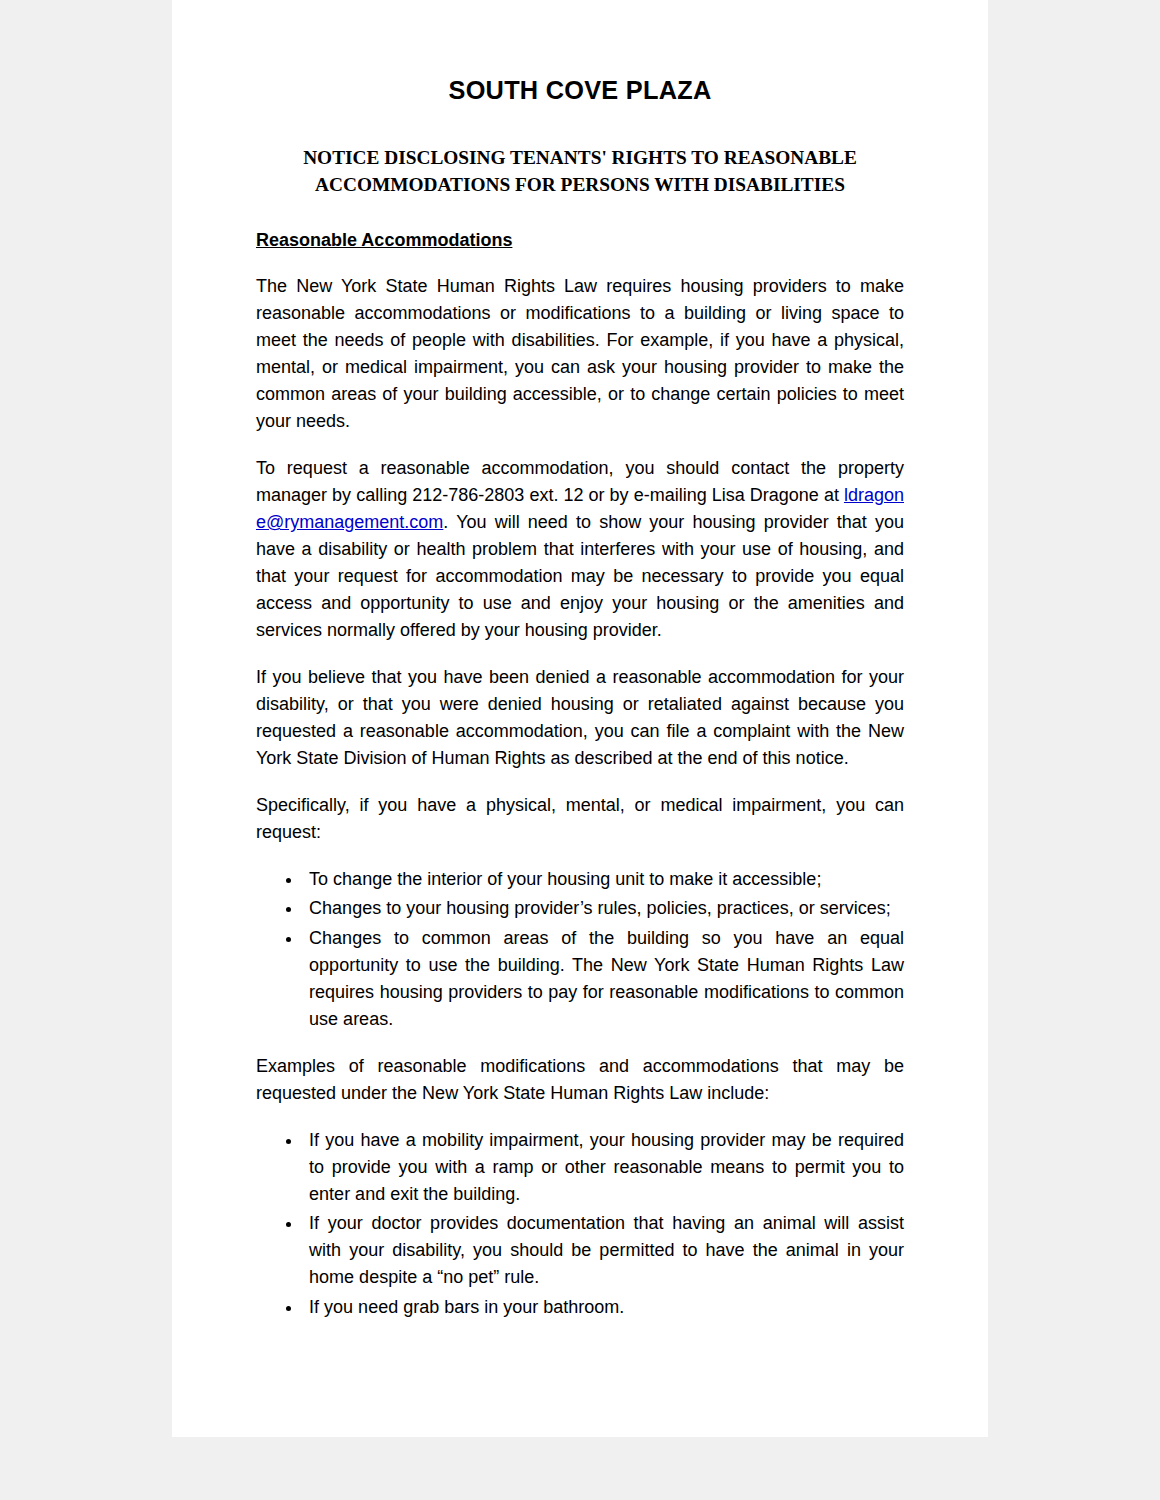SOUTH COVE PLAZA
NOTICE DISCLOSING TENANTS' RIGHTS TO REASONABLE
ACCOMMODATIONS FOR PERSONS WITH DISABILITIES
Reasonable Accommodations
The New York State Human Rights Law requires housing providers to make reasonable accommodations or modifications to a building or living space to meet the needs of people with disabilities. For example, if you have a physical, mental, or medical impairment, you can ask your housing provider to make the common areas of your building accessible, or to change certain policies to meet your needs.
To request a reasonable accommodation, you should contact the property manager by calling 212-786-2803 ext. 12 or by e-mailing Lisa Dragone at ldragone@rymanagement.com. You will need to show your housing provider that you have a disability or health problem that interferes with your use of housing, and that your request for accommodation may be necessary to provide you equal access and opportunity to use and enjoy your housing or the amenities and services normally offered by your housing provider.
If you believe that you have been denied a reasonable accommodation for your disability, or that you were denied housing or retaliated against because you requested a reasonable accommodation, you can file a complaint with the New York State Division of Human Rights as described at the end of this notice.
Specifically, if you have a physical, mental, or medical impairment, you can request:
To change the interior of your housing unit to make it accessible;
Changes to your housing provider’s rules, policies, practices, or services;
Changes to common areas of the building so you have an equal opportunity to use the building. The New York State Human Rights Law requires housing providers to pay for reasonable modifications to common use areas.
Examples of reasonable modifications and accommodations that may be requested under the New York State Human Rights Law include:
If you have a mobility impairment, your housing provider may be required to provide you with a ramp or other reasonable means to permit you to enter and exit the building.
If your doctor provides documentation that having an animal will assist with your disability, you should be permitted to have the animal in your home despite a “no pet” rule.
If you need grab bars in your bathroom.